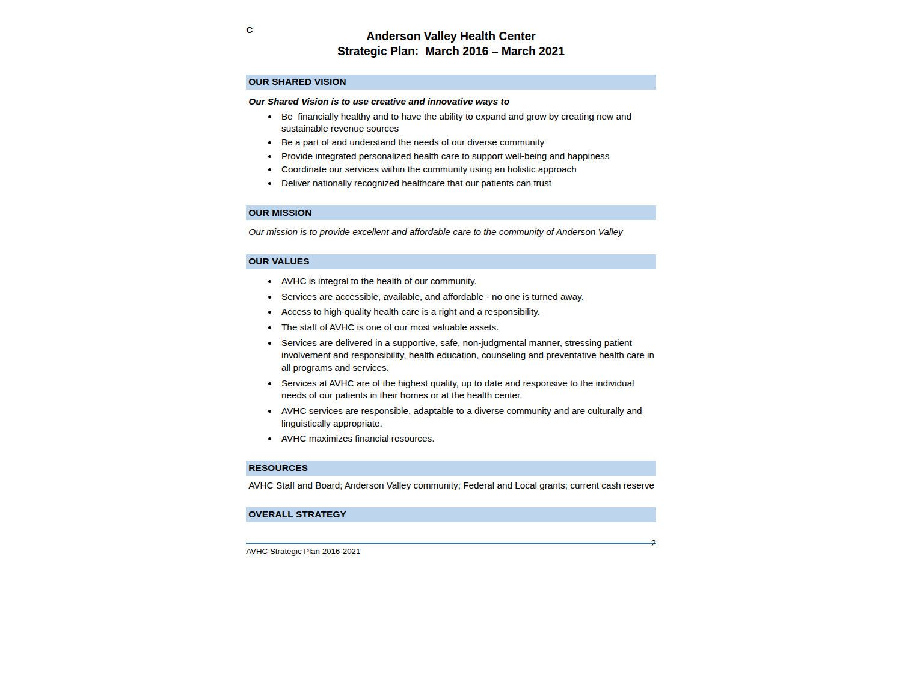C
Anderson Valley Health Center Strategic Plan: March 2016 – March 2021
OUR SHARED VISION
Our Shared Vision is to use creative and innovative ways to
Be financially healthy and to have the ability to expand and grow by creating new and sustainable revenue sources
Be a part of and understand the needs of our diverse community
Provide integrated personalized health care to support well-being and happiness
Coordinate our services within the community using an holistic approach
Deliver nationally recognized healthcare that our patients can trust
OUR MISSION
Our mission is to provide excellent and affordable care to the community of Anderson Valley
OUR VALUES
AVHC is integral to the health of our community.
Services are accessible, available, and affordable - no one is turned away.
Access to high-quality health care is a right and a responsibility.
The staff of AVHC is one of our most valuable assets.
Services are delivered in a supportive, safe, non-judgmental manner, stressing patient involvement and responsibility, health education, counseling and preventative health care in all programs and services.
Services at AVHC are of the highest quality, up to date and responsive to the individual needs of our patients in their homes or at the health center.
AVHC services are responsible, adaptable to a diverse community and are culturally and linguistically appropriate.
AVHC maximizes financial resources.
RESOURCES
AVHC Staff and Board; Anderson Valley community; Federal and Local grants; current cash reserve
OVERALL STRATEGY
AVHC Strategic Plan 2016-2021
2